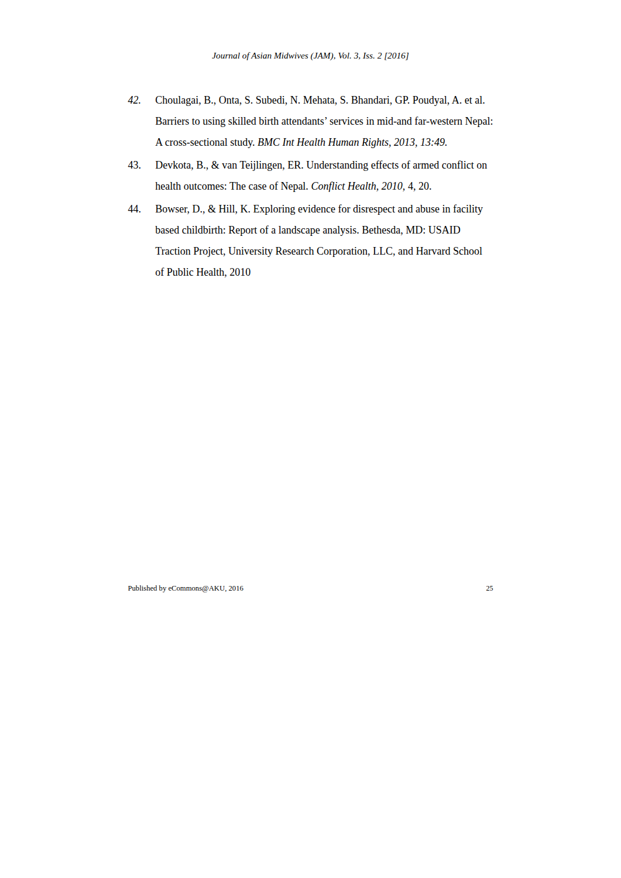Journal of Asian Midwives (JAM), Vol. 3, Iss. 2 [2016]
42. Choulagai, B., Onta, S. Subedi, N. Mehata, S. Bhandari, GP. Poudyal, A. et al. Barriers to using skilled birth attendants’ services in mid-and far-western Nepal: A cross-sectional study. BMC Int Health Human Rights, 2013, 13:49.
43. Devkota, B., & van Teijlingen, ER. Understanding effects of armed conflict on health outcomes: The case of Nepal. Conflict Health, 2010, 4, 20.
44. Bowser, D., & Hill, K. Exploring evidence for disrespect and abuse in facility based childbirth: Report of a landscape analysis. Bethesda, MD: USAID Traction Project, University Research Corporation, LLC, and Harvard School of Public Health, 2010
Published by eCommons@AKU, 2016
25